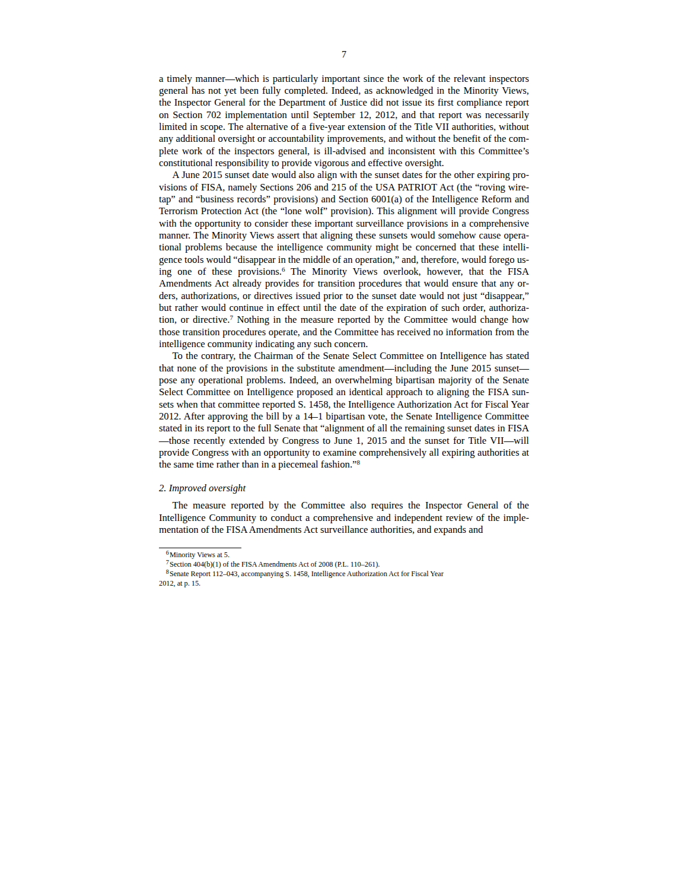7
a timely manner—which is particularly important since the work of the relevant inspectors general has not yet been fully completed. Indeed, as acknowledged in the Minority Views, the Inspector General for the Department of Justice did not issue its first compliance report on Section 702 implementation until September 12, 2012, and that report was necessarily limited in scope. The alternative of a five-year extension of the Title VII authorities, without any additional oversight or accountability improvements, and without the benefit of the complete work of the inspectors general, is ill-advised and inconsistent with this Committee’s constitutional responsibility to provide vigorous and effective oversight.
A June 2015 sunset date would also align with the sunset dates for the other expiring provisions of FISA, namely Sections 206 and 215 of the USA PATRIOT Act (the “roving wiretap” and “business records” provisions) and Section 6001(a) of the Intelligence Reform and Terrorism Protection Act (the “lone wolf” provision). This alignment will provide Congress with the opportunity to consider these important surveillance provisions in a comprehensive manner. The Minority Views assert that aligning these sunsets would somehow cause operational problems because the intelligence community might be concerned that these intelligence tools would “disappear in the middle of an operation,” and, therefore, would forego using one of these provisions.6 The Minority Views overlook, however, that the FISA Amendments Act already provides for transition procedures that would ensure that any orders, authorizations, or directives issued prior to the sunset date would not just “disappear,” but rather would continue in effect until the date of the expiration of such order, authorization, or directive.7 Nothing in the measure reported by the Committee would change how those transition procedures operate, and the Committee has received no information from the intelligence community indicating any such concern.
To the contrary, the Chairman of the Senate Select Committee on Intelligence has stated that none of the provisions in the substitute amendment—including the June 2015 sunset—pose any operational problems. Indeed, an overwhelming bipartisan majority of the Senate Select Committee on Intelligence proposed an identical approach to aligning the FISA sunsets when that committee reported S. 1458, the Intelligence Authorization Act for Fiscal Year 2012. After approving the bill by a 14–1 bipartisan vote, the Senate Intelligence Committee stated in its report to the full Senate that “alignment of all the remaining sunset dates in FISA—those recently extended by Congress to June 1, 2015 and the sunset for Title VII—will provide Congress with an opportunity to examine comprehensively all expiring authorities at the same time rather than in a piecemeal fashion.”8
2. Improved oversight
The measure reported by the Committee also requires the Inspector General of the Intelligence Community to conduct a comprehensive and independent review of the implementation of the FISA Amendments Act surveillance authorities, and expands and
6Minority Views at 5.
7Section 404(b)(1) of the FISA Amendments Act of 2008 (P.L. 110–261).
8Senate Report 112–043, accompanying S. 1458, Intelligence Authorization Act for Fiscal Year
2012, at p. 15.